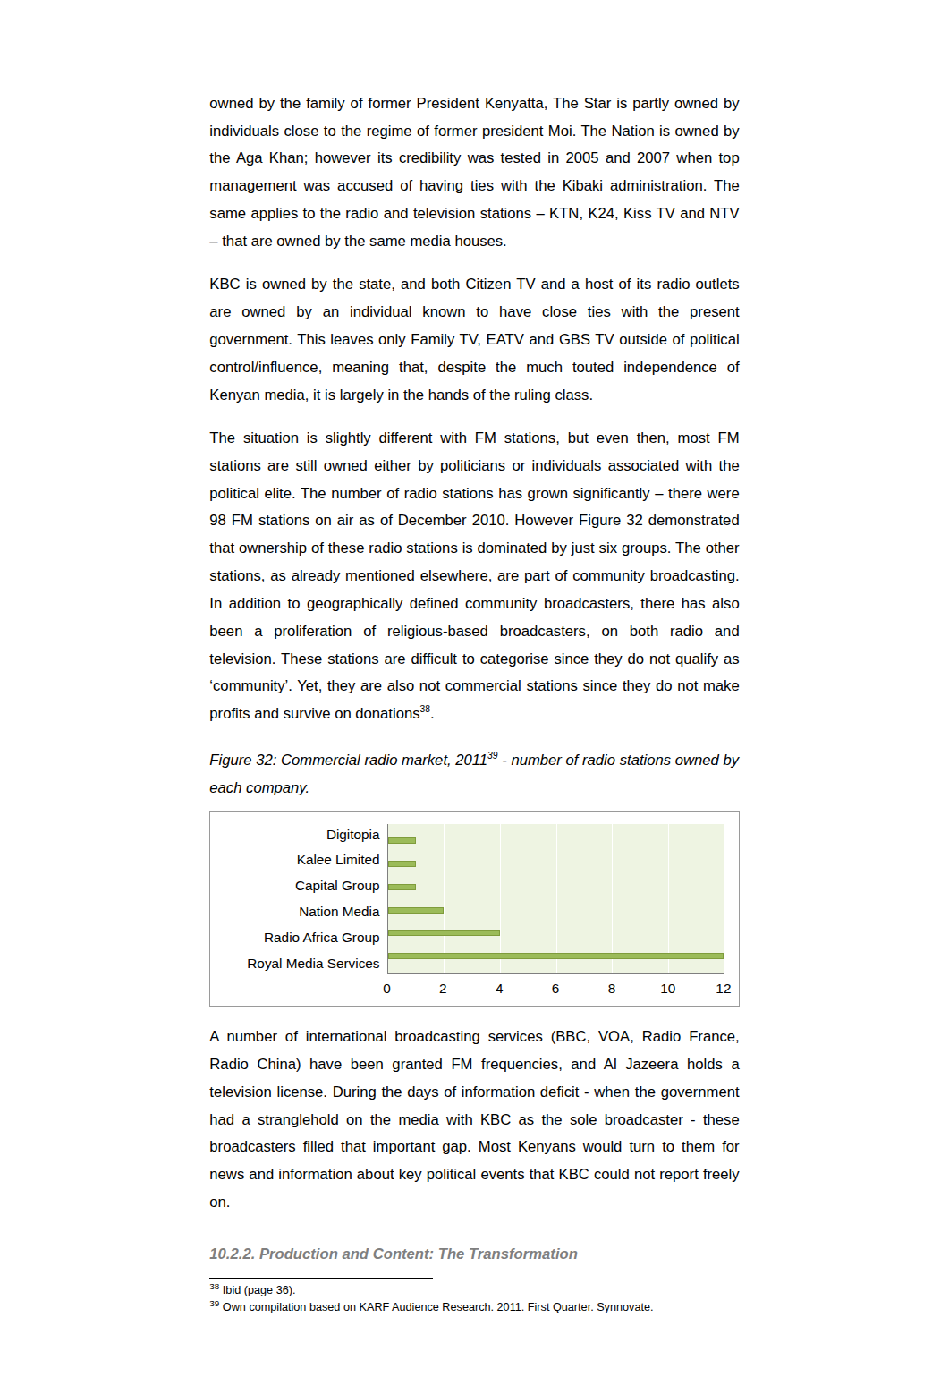owned by the family of former President Kenyatta, The Star is partly owned by individuals close to the regime of former president Moi. The Nation is owned by the Aga Khan; however its credibility was tested in 2005 and 2007 when top management was accused of having ties with the Kibaki administration. The same applies to the radio and television stations – KTN, K24, Kiss TV and NTV – that are owned by the same media houses.
KBC is owned by the state, and both Citizen TV and a host of its radio outlets are owned by an individual known to have close ties with the present government. This leaves only Family TV, EATV and GBS TV outside of political control/influence, meaning that, despite the much touted independence of Kenyan media, it is largely in the hands of the ruling class.
The situation is slightly different with FM stations, but even then, most FM stations are still owned either by politicians or individuals associated with the political elite. The number of radio stations has grown significantly – there were 98 FM stations on air as of December 2010. However Figure 32 demonstrated that ownership of these radio stations is dominated by just six groups. The other stations, as already mentioned elsewhere, are part of community broadcasting. In addition to geographically defined community broadcasters, there has also been a proliferation of religious-based broadcasters, on both radio and television. These stations are difficult to categorise since they do not qualify as ‘community’. Yet, they are also not commercial stations since they do not make profits and survive on donations38.
Figure 32: Commercial radio market, 201139 - number of radio stations owned by each company.
Digitopia
Kalee Limited
Capital Group
Nation Media
Radio Africa Group
Royal Media Services
0 2 4 6 8 10 12
A number of international broadcasting services (BBC, VOA, Radio France, Radio China) have been granted FM frequencies, and Al Jazeera holds a television license. During the days of information deficit - when the government had a stranglehold on the media with KBC as the sole broadcaster - these broadcasters filled that important gap. Most Kenyans would turn to them for news and information about key political events that KBC could not report freely on.
10.2.2. Production and Content: The Transformation
38 Ibid (page 36).
39 Own compilation based on KARF Audience Research. 2011. First Quarter. Synnovate.